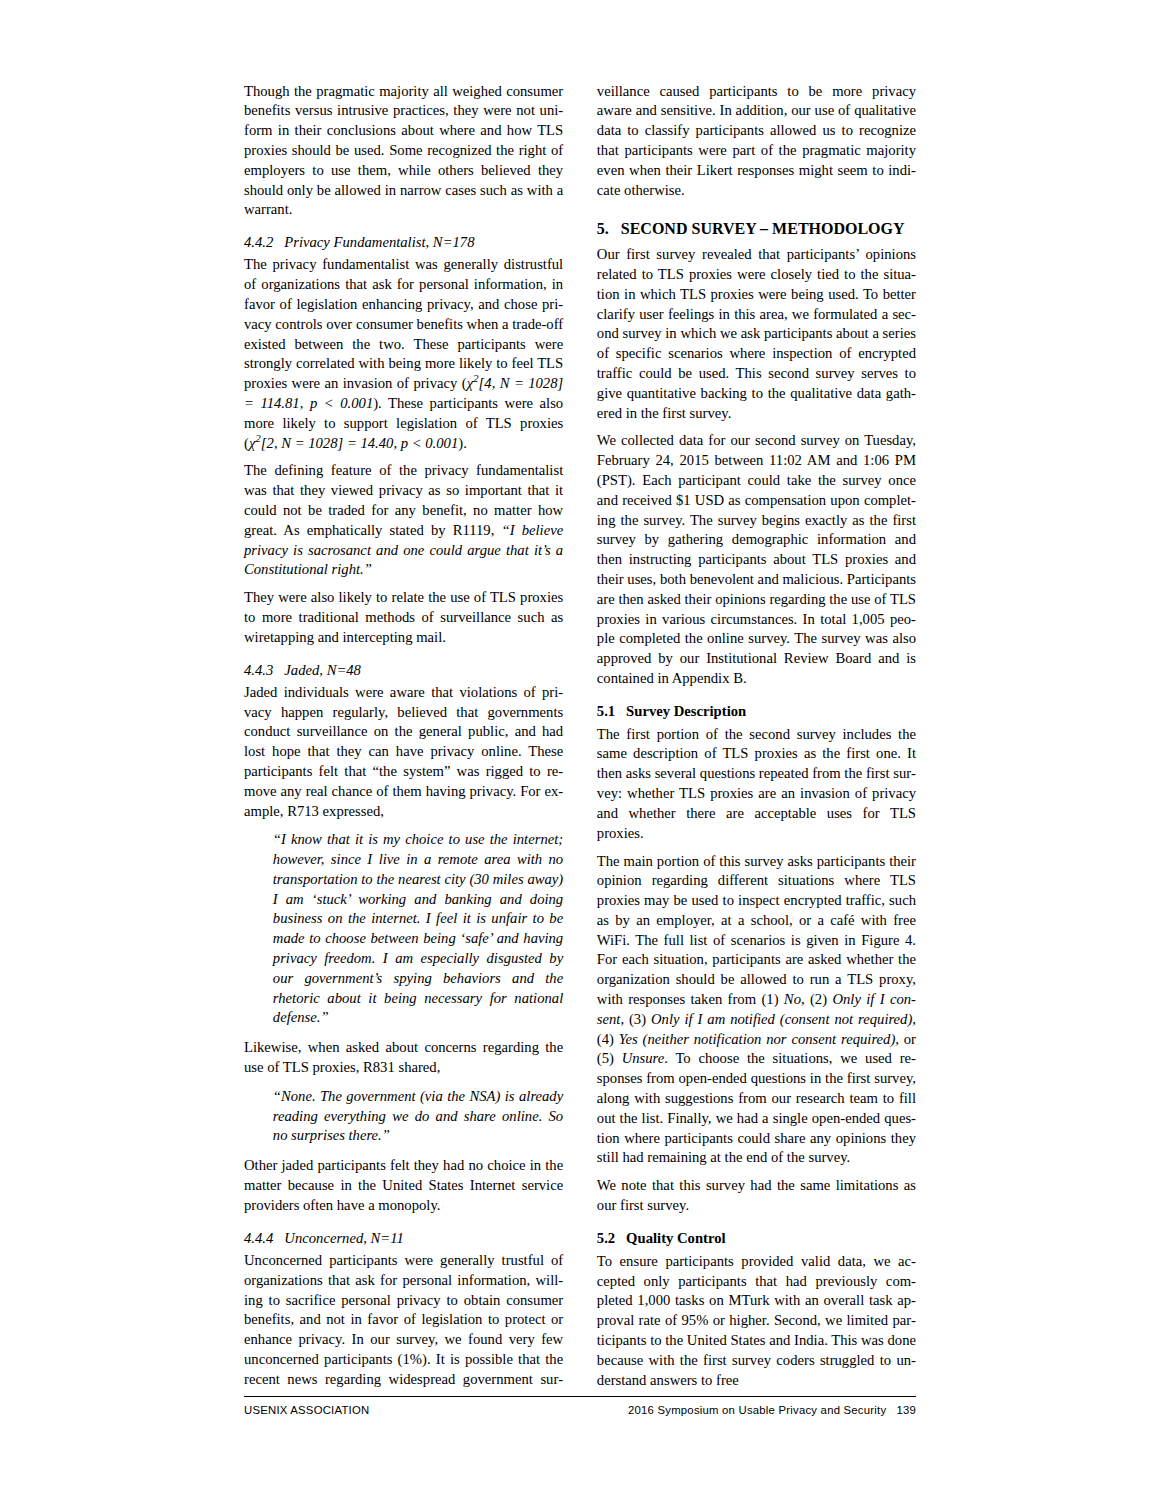Though the pragmatic majority all weighed consumer benefits versus intrusive practices, they were not uniform in their conclusions about where and how TLS proxies should be used. Some recognized the right of employers to use them, while others believed they should only be allowed in narrow cases such as with a warrant.
4.4.2 Privacy Fundamentalist, N=178
The privacy fundamentalist was generally distrustful of organizations that ask for personal information, in favor of legislation enhancing privacy, and chose privacy controls over consumer benefits when a trade-off existed between the two. These participants were strongly correlated with being more likely to feel TLS proxies were an invasion of privacy (χ2[4, N = 1028] = 114.81, p < 0.001). These participants were also more likely to support legislation of TLS proxies (χ2[2, N = 1028] = 14.40, p < 0.001).
The defining feature of the privacy fundamentalist was that they viewed privacy as so important that it could not be traded for any benefit, no matter how great. As emphatically stated by R1119, “I believe privacy is sacrosanct and one could argue that it’s a Constitutional right.”
They were also likely to relate the use of TLS proxies to more traditional methods of surveillance such as wiretapping and intercepting mail.
4.4.3 Jaded, N=48
Jaded individuals were aware that violations of privacy happen regularly, believed that governments conduct surveillance on the general public, and had lost hope that they can have privacy online. These participants felt that “the system” was rigged to remove any real chance of them having privacy. For example, R713 expressed,
“I know that it is my choice to use the internet; however, since I live in a remote area with no transportation to the nearest city (30 miles away) I am ‘stuck’ working and banking and doing business on the internet. I feel it is unfair to be made to choose between being ‘safe’ and having privacy freedom. I am especially disgusted by our government’s spying behaviors and the rhetoric about it being necessary for national defense.”
Likewise, when asked about concerns regarding the use of TLS proxies, R831 shared,
“None. The government (via the NSA) is already reading everything we do and share online. So no surprises there.”
Other jaded participants felt they had no choice in the matter because in the United States Internet service providers often have a monopoly.
4.4.4 Unconcerned, N=11
Unconcerned participants were generally trustful of organizations that ask for personal information, willing to sacrifice personal privacy to obtain consumer benefits, and not in favor of legislation to protect or enhance privacy. In our survey, we found very few unconcerned participants (1%). It is possible that the recent news regarding widespread government surveillance caused participants to be more privacy aware and sensitive. In addition, our use of qualitative data to classify participants allowed us to recognize that participants were part of the pragmatic majority even when their Likert responses might seem to indicate otherwise.
5. SECOND SURVEY – METHODOLOGY
Our first survey revealed that participants’ opinions related to TLS proxies were closely tied to the situation in which TLS proxies were being used. To better clarify user feelings in this area, we formulated a second survey in which we ask participants about a series of specific scenarios where inspection of encrypted traffic could be used. This second survey serves to give quantitative backing to the qualitative data gathered in the first survey.
We collected data for our second survey on Tuesday, February 24, 2015 between 11:02 AM and 1:06 PM (PST). Each participant could take the survey once and received $1 USD as compensation upon completing the survey. The survey begins exactly as the first survey by gathering demographic information and then instructing participants about TLS proxies and their uses, both benevolent and malicious. Participants are then asked their opinions regarding the use of TLS proxies in various circumstances. In total 1,005 people completed the online survey. The survey was also approved by our Institutional Review Board and is contained in Appendix B.
5.1 Survey Description
The first portion of the second survey includes the same description of TLS proxies as the first one. It then asks several questions repeated from the first survey: whether TLS proxies are an invasion of privacy and whether there are acceptable uses for TLS proxies.
The main portion of this survey asks participants their opinion regarding different situations where TLS proxies may be used to inspect encrypted traffic, such as by an employer, at a school, or a café with free WiFi. The full list of scenarios is given in Figure 4. For each situation, participants are asked whether the organization should be allowed to run a TLS proxy, with responses taken from (1) No, (2) Only if I consent, (3) Only if I am notified (consent not required), (4) Yes (neither notification nor consent required), or (5) Unsure. To choose the situations, we used responses from open-ended questions in the first survey, along with suggestions from our research team to fill out the list. Finally, we had a single open-ended question where participants could share any opinions they still had remaining at the end of the survey.
We note that this survey had the same limitations as our first survey.
5.2 Quality Control
To ensure participants provided valid data, we accepted only participants that had previously completed 1,000 tasks on MTurk with an overall task approval rate of 95% or higher. Second, we limited participants to the United States and India. This was done because with the first survey coders struggled to understand answers to free
USENIX Association
2016 Symposium on Usable Privacy and Security 139